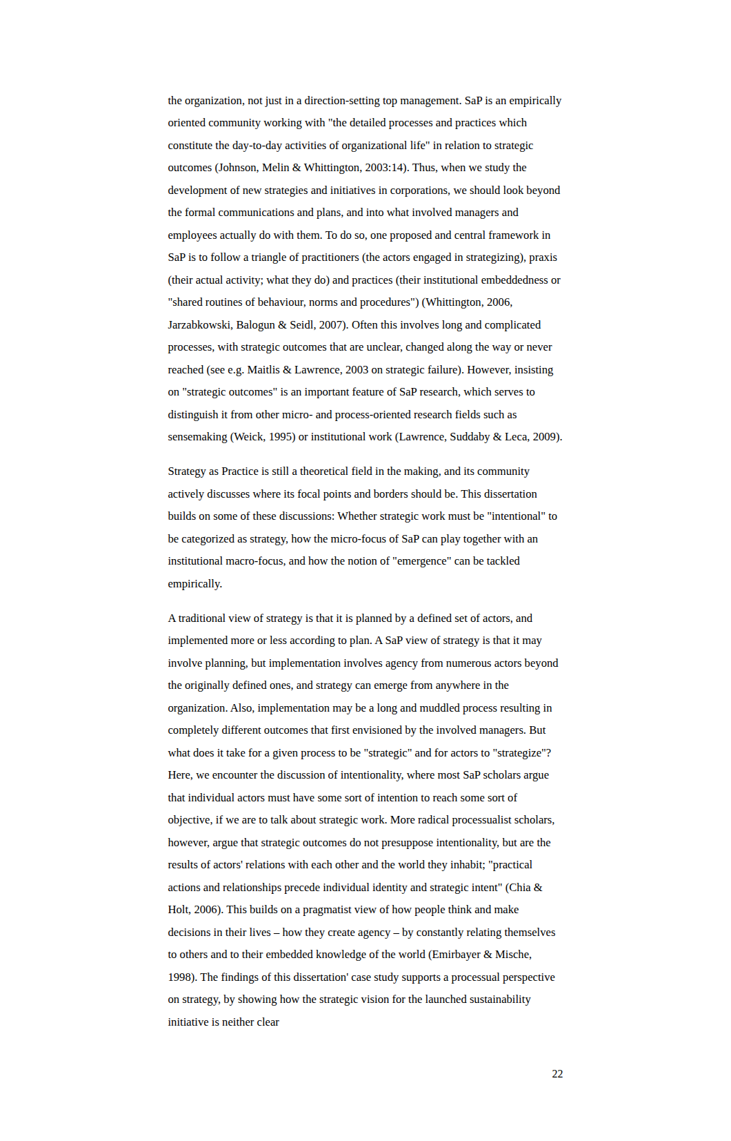the organization, not just in a direction-setting top management. SaP is an empirically oriented community working with "the detailed processes and practices which constitute the day-to-day activities of organizational life" in relation to strategic outcomes (Johnson, Melin & Whittington, 2003:14). Thus, when we study the development of new strategies and initiatives in corporations, we should look beyond the formal communications and plans, and into what involved managers and employees actually do with them. To do so, one proposed and central framework in SaP is to follow a triangle of practitioners (the actors engaged in strategizing), praxis (their actual activity; what they do) and practices (their institutional embeddedness or "shared routines of behaviour, norms and procedures") (Whittington, 2006, Jarzabkowski, Balogun & Seidl, 2007). Often this involves long and complicated processes, with strategic outcomes that are unclear, changed along the way or never reached (see e.g. Maitlis & Lawrence, 2003 on strategic failure). However, insisting on "strategic outcomes" is an important feature of SaP research, which serves to distinguish it from other micro- and process-oriented research fields such as sensemaking (Weick, 1995) or institutional work (Lawrence, Suddaby & Leca, 2009).
Strategy as Practice is still a theoretical field in the making, and its community actively discusses where its focal points and borders should be. This dissertation builds on some of these discussions: Whether strategic work must be "intentional" to be categorized as strategy, how the micro-focus of SaP can play together with an institutional macro-focus, and how the notion of "emergence" can be tackled empirically.
A traditional view of strategy is that it is planned by a defined set of actors, and implemented more or less according to plan. A SaP view of strategy is that it may involve planning, but implementation involves agency from numerous actors beyond the originally defined ones, and strategy can emerge from anywhere in the organization. Also, implementation may be a long and muddled process resulting in completely different outcomes that first envisioned by the involved managers. But what does it take for a given process to be "strategic" and for actors to "strategize"? Here, we encounter the discussion of intentionality, where most SaP scholars argue that individual actors must have some sort of intention to reach some sort of objective, if we are to talk about strategic work. More radical processualist scholars, however, argue that strategic outcomes do not presuppose intentionality, but are the results of actors' relations with each other and the world they inhabit; "practical actions and relationships precede individual identity and strategic intent" (Chia & Holt, 2006). This builds on a pragmatist view of how people think and make decisions in their lives – how they create agency – by constantly relating themselves to others and to their embedded knowledge of the world (Emirbayer & Mische, 1998). The findings of this dissertation' case study supports a processual perspective on strategy, by showing how the strategic vision for the launched sustainability initiative is neither clear
22